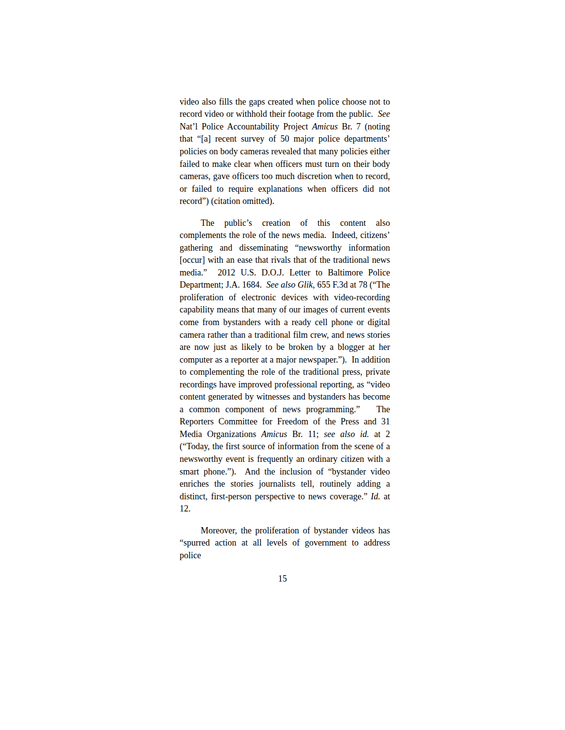video also fills the gaps created when police choose not to record video or withhold their footage from the public. See Nat’l Police Accountability Project Amicus Br. 7 (noting that “[a] recent survey of 50 major police departments’ policies on body cameras revealed that many policies either failed to make clear when officers must turn on their body cameras, gave officers too much discretion when to record, or failed to require explanations when officers did not record”) (citation omitted).
The public’s creation of this content also complements the role of the news media. Indeed, citizens’ gathering and disseminating “newsworthy information [occur] with an ease that rivals that of the traditional news media.” 2012 U.S. D.O.J. Letter to Baltimore Police Department; J.A. 1684. See also Glik, 655 F.3d at 78 (“The proliferation of electronic devices with video-recording capability means that many of our images of current events come from bystanders with a ready cell phone or digital camera rather than a traditional film crew, and news stories are now just as likely to be broken by a blogger at her computer as a reporter at a major newspaper.”). In addition to complementing the role of the traditional press, private recordings have improved professional reporting, as “video content generated by witnesses and bystanders has become a common component of news programming.” The Reporters Committee for Freedom of the Press and 31 Media Organizations Amicus Br. 11; see also id. at 2 (“Today, the first source of information from the scene of a newsworthy event is frequently an ordinary citizen with a smart phone.”). And the inclusion of “bystander video enriches the stories journalists tell, routinely adding a distinct, first-person perspective to news coverage.” Id. at 12.
Moreover, the proliferation of bystander videos has “spurred action at all levels of government to address police
15